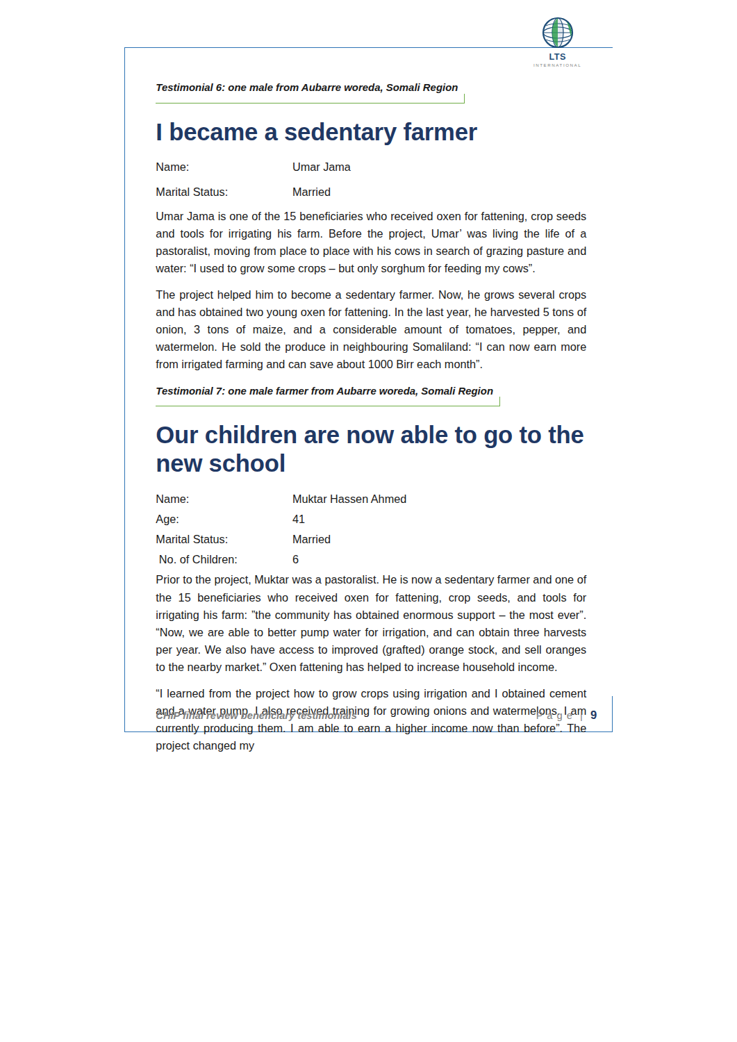LTS
INTERNATIONAL
Testimonial 6: one male from Aubarre woreda, Somali Region
I became a sedentary farmer
Name:
Umar Jama
Marital Status:
Married
Umar Jama is one of the 15 beneficiaries who received oxen for fattening, crop seeds and tools for irrigating his farm. Before the project, Umar’ was living the life of a pastoralist, moving from place to place with his cows in search of grazing pasture and water: “I used to grow some crops – but only sorghum for feeding my cows”.
The project helped him to become a sedentary farmer. Now, he grows several crops and has obtained two young oxen for fattening. In the last year, he harvested 5 tons of onion, 3 tons of maize, and a considerable amount of tomatoes, pepper, and watermelon. He sold the produce in neighbouring Somaliland: “I can now earn more from irrigated farming and can save about 1000 Birr each month”.
Testimonial 7: one male farmer from Aubarre woreda, Somali Region
Our children are now able to go to the new school
Name:
Muktar Hassen Ahmed
Age:
41
Marital Status:
Married
No. of Children:
6
Prior to the project, Muktar was a pastoralist. He is now a sedentary farmer and one of the 15 beneficiaries who received oxen for fattening, crop seeds, and tools for irrigating his farm: ”the community has obtained enormous support – the most ever”. “Now, we are able to better pump water for irrigation, and can obtain three harvests per year. We also have access to improved (grafted) orange stock, and sell oranges to the nearby market.” Oxen fattening has helped to increase household income.
“I learned from the project how to grow crops using irrigation and I obtained cement and a water pump. I also received training for growing onions and watermelons. I am currently producing them. I am able to earn a higher income now than before”. The project changed my
CHIP final review beneficiary testimonials
P a g e | 9